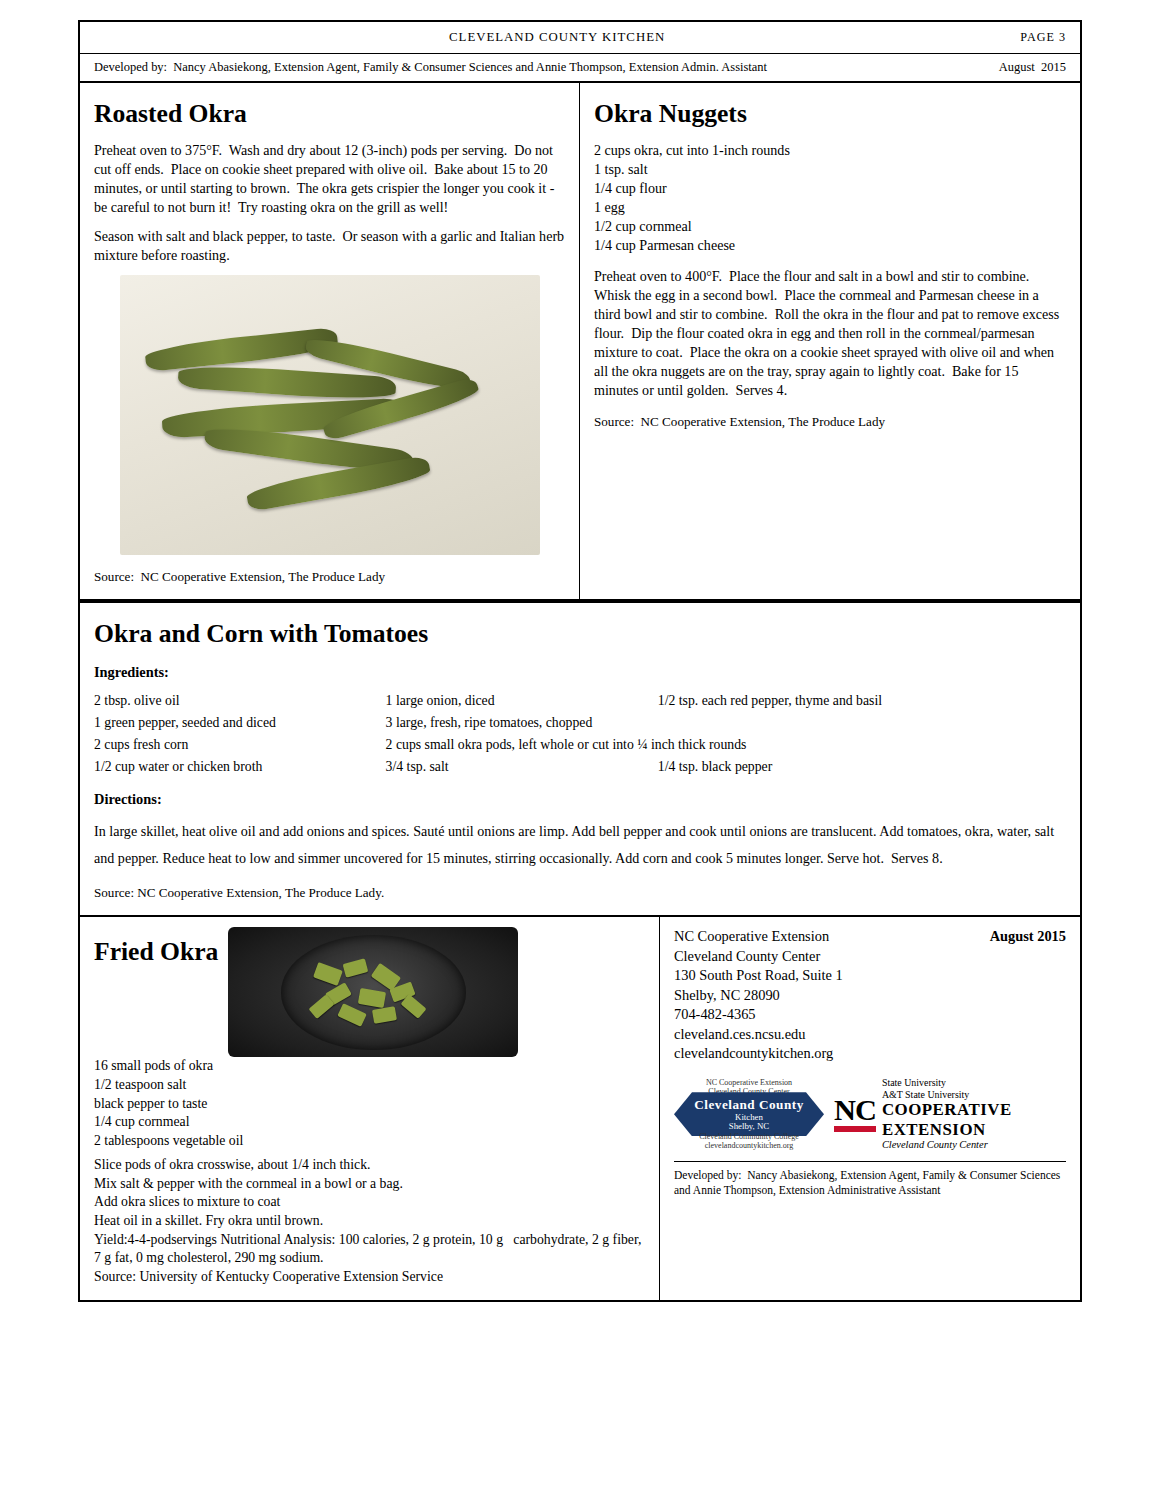CLEVELAND COUNTY KITCHEN
PAGE 3
Developed by: Nancy Abasiekong, Extension Agent, Family & Consumer Sciences and Annie Thompson, Extension Admin. Assistant
August 2015
Roasted Okra
Preheat oven to 375°F. Wash and dry about 12 (3-inch) pods per serving. Do not cut off ends. Place on cookie sheet prepared with olive oil. Bake about 15 to 20 minutes, or until starting to brown. The okra gets crispier the longer you cook it - be careful to not burn it! Try roasting okra on the grill as well!
Season with salt and black pepper, to taste. Or season with a garlic and Italian herb mixture before roasting.
Source: NC Cooperative Extension, The Produce Lady
Okra Nuggets
2 cups okra, cut into 1-inch rounds
1 tsp. salt
1/4 cup flour
1 egg
1/2 cup cornmeal
1/4 cup Parmesan cheese
Preheat oven to 400°F. Place the flour and salt in a bowl and stir to combine. Whisk the egg in a second bowl. Place the cornmeal and Parmesan cheese in a third bowl and stir to combine. Roll the okra in the flour and pat to remove excess flour. Dip the flour coated okra in egg and then roll in the cornmeal/parmesan mixture to coat. Place the okra on a cookie sheet sprayed with olive oil and when all the okra nuggets are on the tray, spray again to lightly coat. Bake for 15 minutes or until golden. Serves 4.
Source: NC Cooperative Extension, The Produce Lady
Okra and Corn with Tomatoes
Ingredients:
| 2 tbsp. olive oil | 1 large onion, diced | 1/2 tsp. each red pepper, thyme and basil |
| 1 green pepper, seeded and diced | 3 large, fresh, ripe tomatoes, chopped |
| 2 cups fresh corn | 2 cups small okra pods, left whole or cut into ¼ inch thick rounds |
| 1/2 cup water or chicken broth | 3/4 tsp. salt | 1/4 tsp. black pepper |
Directions:
In large skillet, heat olive oil and add onions and spices. Sauté until onions are limp. Add bell pepper and cook until onions are translucent. Add tomatoes, okra, water, salt and pepper. Reduce heat to low and simmer uncovered for 15 minutes, stirring occasionally. Add corn and cook 5 minutes longer. Serve hot. Serves 8.
Source: NC Cooperative Extension, The Produce Lady.
Fried Okra
16 small pods of okra
1/2 teaspoon salt
black pepper to taste
1/4 cup cornmeal
2 tablespoons vegetable oil
Slice pods of okra crosswise, about 1/4 inch thick.
Mix salt & pepper with the cornmeal in a bowl or a bag.
Add okra slices to mixture to coat
Heat oil in a skillet. Fry okra until brown.
Yield:4-4-podservings Nutritional Analysis: 100 calories, 2 g protein, 10 g carbohydrate, 2 g fiber, 7 g fat, 0 mg cholesterol, 290 mg sodium.
Source: University of Kentucky Cooperative Extension Service
August 2015 NC Cooperative Extension
Cleveland County Center
130 South Post Road, Suite 1
Shelby, NC 28090
704-482-4365
cleveland.ces.ncsu.edu
clevelandcountykitchen.org
NC Cooperative Extension
Cleveland County Center
Cleveland County Kitchen
Shelby, NC
Cleveland Community College
clevelandcountykitchen.org
NC
State University
A&T State University COOPERATIVE EXTENSION Cleveland County Center
Developed by: Nancy Abasiekong, Extension Agent, Family & Consumer Sciences and Annie Thompson, Extension Administrative Assistant